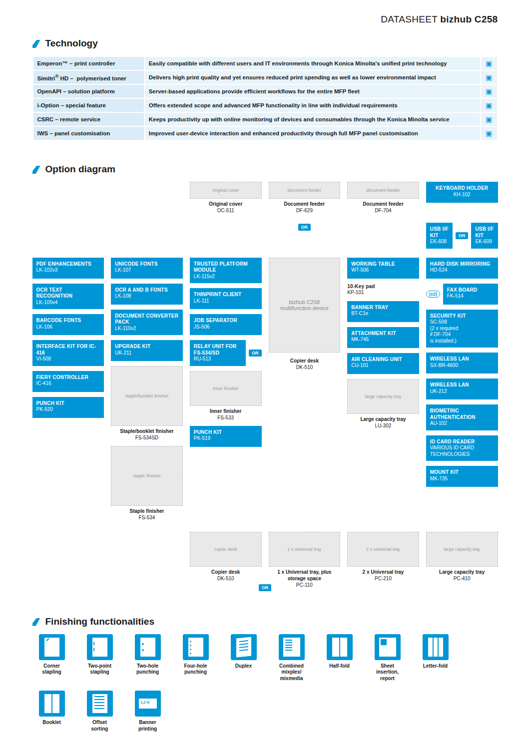DATASHEET bizhub C258
Technology
| Emperon™ – print controller | Easily compatible with different users and IT environments through Konica Minolta’s unified print technology | ▣ |
| Simitri ® HD – polymerised toner | Delivers high print quality and yet ensures reduced print spending as well as lower environmental impact | ▣ |
| OpenAPI – solution platform | Server-based applications provide efficient workflows for the entire MFP fleet | ▣ |
| i-Option – special feature | Offers extended scope and advanced MFP functionality in line with individual requirements | ▣ |
| CSRC – remote service | Keeps productivity up with online monitoring of devices and consumables through the Konica Minolta service | ▣ |
| IWS – panel customisation | Improved user-device interaction and enhanced productivity through full MFP panel customisation | ▣ |
Option diagram
original cover
Original coverOC-511
document feeder
Document feederDF-629
document feeder
Document feederDF-704
KEYBOARD HOLDERKH-102
OR
USB I/F KITEK-608
OR
USB I/F KITEK-609
PDF ENHANCEMENTSLK-102v3
OCR TEXT RECOGNITIONLK-105v4
BARCODE FONTSLK-106
INTERFACE KIT FOR IC-416VI-508
FIERY CONTROLLERIC-416
PUNCH KITPK-520
UNICODE FONTSLK-107
OCR A AND B FONTSLK-108
DOCUMENT CONVERTER PACKLK-110v2
UPGRADE KITUK-211
staple/booklet finisher
Staple/booklet finisherFS-534SD
staple finisher
Staple finisherFS-534
TRUSTED PLATFORM MODULELK-115v2
THINPRINT CLIENTLK-111
JOB SEPARATORJS-506
Relay unit for FS-534/SDRU-513
OR
inner finisher
Inner finisherFS-533
PUNCH KITPK-519
bizhub C258
multifunction device
Copier deskDK-510
WORKING TABLEWT-506
10-Key padKP-101
BANNER TRAYBT-C1e
ATTACHMENT KITMK-745
AIR CLEANING UNITCU-101
large capacity tray
Large capacity trayLU-302
HARD DISK MIRRORINGHD-524
(x2)
FAX BOARDFK-514
SECURITY KITSC-508
(2 x required
if DF-704
is installed.)
WIRELESS LANSX-BR-4600
WIRELESS LANUK-212
BIOMETRIC AUTHENTICATIONAU-102
ID CARD READERVARIOUS ID CARD TECHNOLOGIES
MOUNT KITMK-735
copier desk
Copier deskDK-510
1 x universal tray
1 x Universal tray, plus storage spacePC-110
2 x universal tray
2 x Universal trayPC-210
large capacity tray
Large capacity trayPC-410
OR
Finishing functionalities
Corner
stapling
Two-point
stapling
Two-hole
punching
Four-hole
punching
Duplex
Combined
mixplex/
mixmedia
Half-fold
Sheet
insertion,
report
Letter-fold
Booklet
Offset
sorting
Banner
printing